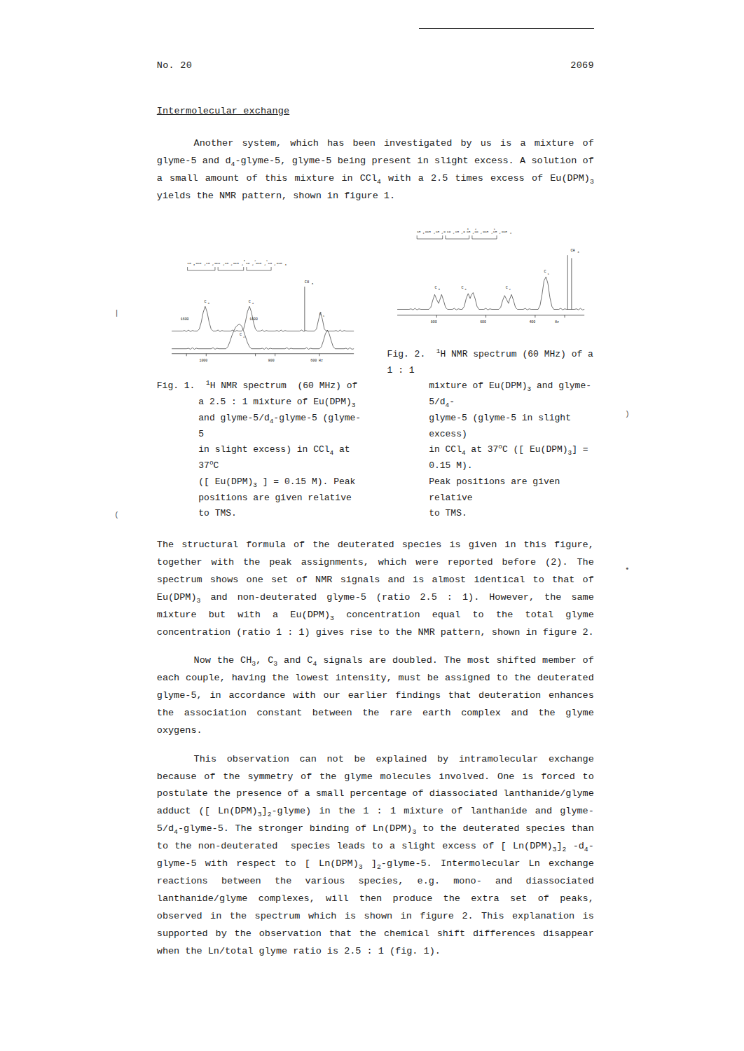No. 20
2069
Intermolecular exchange
Another system, which has been investigated by us is a mixture of glyme-5 and d4-glyme-5, glyme-5 being present in slight excess. A solution of a small amount of this mixture in CCl4 with a 2.5 times excess of Eu(DPM)3 yields the NMR pattern, shown in figure 1.
CH3 OCH2 CH2 OCD2 CH2 OCH2 3 CD2 2 OCH2 1 CH2 OCH3 CH3 C3 C4 C1 C2 1600 1400 1000 800 600 Hz
Fig. 1. 1H NMR spectrum (60 MHz) of a 2.5 : 1 mixture of Eu(DPM)3 and glyme-5/d4-glyme-5 (glyme-5 in slight excess) in CCl4 at 37oC ([ Eu(DPM)3 ] = 0.15 M). Peak positions are given relative to TMS.
CH3 OCH2 CH2 O CD2 CH2 O 3 CH2 2 CD2 OCH2 1 CH2 OCH3 CH3 C1 C3 C4 C2 800 600 400 Hz
Fig. 2. 1H NMR spectrum (60 MHz) of a 1 : 1 mixture of Eu(DPM)3 and glyme-5/d4- glyme-5 (glyme-5 in slight excess) in CCl4 at 37oC ([ Eu(DPM)3] = 0.15 M). Peak positions are given relative to TMS.
The structural formula of the deuterated species is given in this figure, together with the peak assignments, which were reported before (2). The spectrum shows one set of NMR signals and is almost identical to that of Eu(DPM)3 and non-deuterated glyme-5 (ratio 2.5 : 1). However, the same mixture but with a Eu(DPM)3 concentration equal to the total glyme concentration (ratio 1 : 1) gives rise to the NMR pattern, shown in figure 2.
Now the CH3, C3 and C4 signals are doubled. The most shifted member of each couple, having the lowest intensity, must be assigned to the deuterated glyme-5, in accordance with our earlier findings that deuteration enhances the association constant between the rare earth complex and the glyme oxygens.
This observation can not be explained by intramolecular exchange because of the symmetry of the glyme molecules involved. One is forced to postulate the presence of a small percentage of diassociated lanthanide/glyme adduct ([ Ln(DPM)3]2-glyme) in the 1 : 1 mixture of lanthanide and glyme-5/d4-glyme-5. The stronger binding of Ln(DPM)3 to the deuterated species than to the non-deuterated species leads to a slight excess of [ Ln(DPM)3]2 -d4-glyme-5 with respect to [ Ln(DPM)3 ]2-glyme-5. Intermolecular Ln exchange reactions between the various species, e.g. mono- and diassociated lanthanide/glyme complexes, will then produce the extra set of peaks, observed in the spectrum which is shown in figure 2. This explanation is supported by the observation that the chemical shift differences disappear when the Ln/total glyme ratio is 2.5 : 1 (fig. 1).
| ( ) •